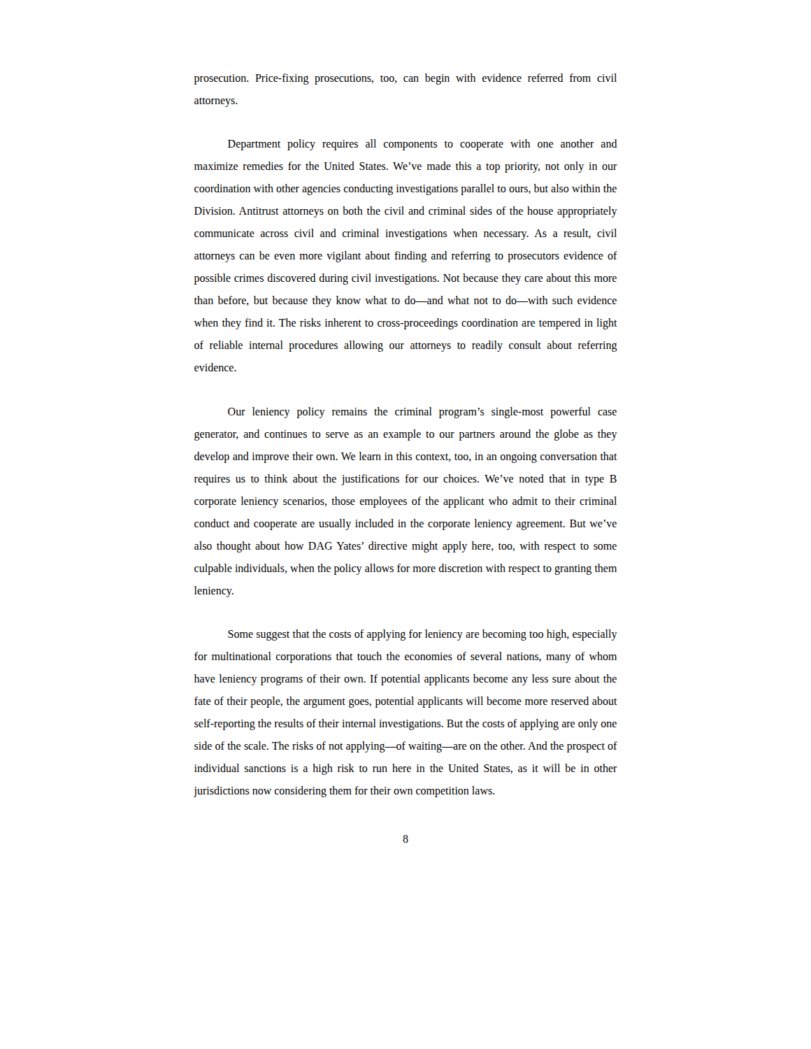prosecution. Price-fixing prosecutions, too, can begin with evidence referred from civil attorneys.
Department policy requires all components to cooperate with one another and maximize remedies for the United States. We’ve made this a top priority, not only in our coordination with other agencies conducting investigations parallel to ours, but also within the Division. Antitrust attorneys on both the civil and criminal sides of the house appropriately communicate across civil and criminal investigations when necessary. As a result, civil attorneys can be even more vigilant about finding and referring to prosecutors evidence of possible crimes discovered during civil investigations. Not because they care about this more than before, but because they know what to do—and what not to do—with such evidence when they find it. The risks inherent to cross-proceedings coordination are tempered in light of reliable internal procedures allowing our attorneys to readily consult about referring evidence.
Our leniency policy remains the criminal program’s single-most powerful case generator, and continues to serve as an example to our partners around the globe as they develop and improve their own. We learn in this context, too, in an ongoing conversation that requires us to think about the justifications for our choices. We’ve noted that in type B corporate leniency scenarios, those employees of the applicant who admit to their criminal conduct and cooperate are usually included in the corporate leniency agreement. But we’ve also thought about how DAG Yates’ directive might apply here, too, with respect to some culpable individuals, when the policy allows for more discretion with respect to granting them leniency.
Some suggest that the costs of applying for leniency are becoming too high, especially for multinational corporations that touch the economies of several nations, many of whom have leniency programs of their own. If potential applicants become any less sure about the fate of their people, the argument goes, potential applicants will become more reserved about self-reporting the results of their internal investigations. But the costs of applying are only one side of the scale. The risks of not applying—of waiting—are on the other. And the prospect of individual sanctions is a high risk to run here in the United States, as it will be in other jurisdictions now considering them for their own competition laws.
8